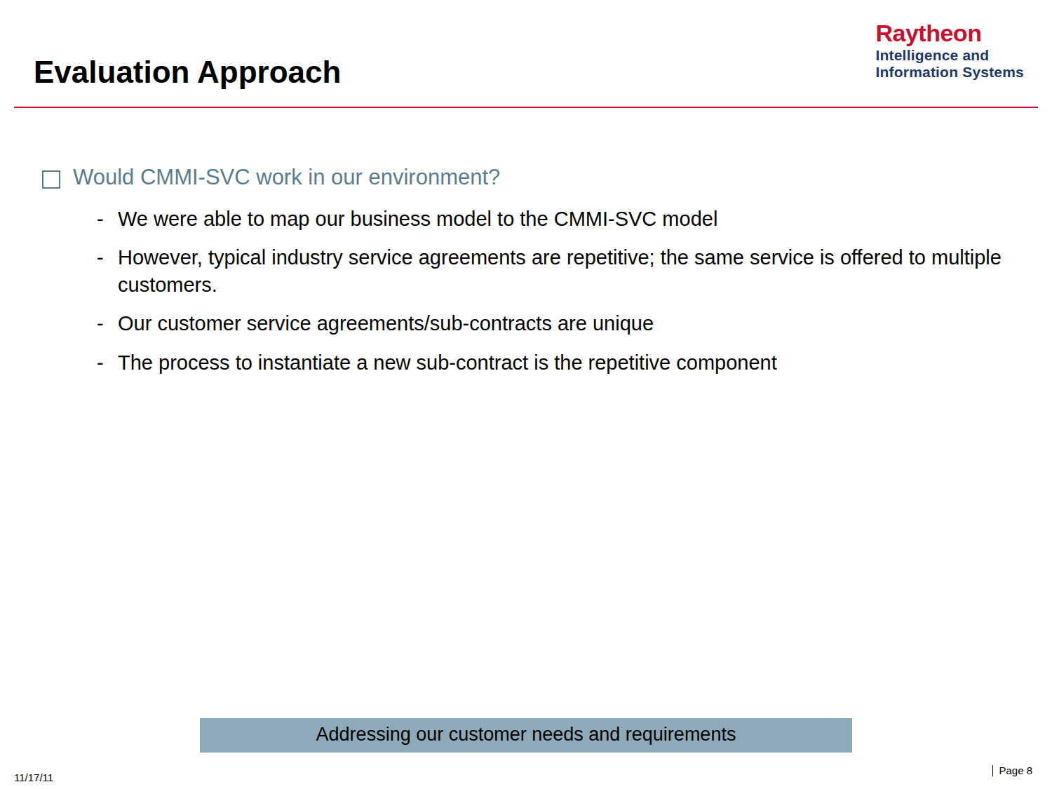Raytheon
Intelligence and
Information Systems
Evaluation Approach
Would CMMI-SVC work in our environment?
We were able to map our business model to the CMMI-SVC model
However, typical industry service agreements are repetitive; the same service is offered to multiple customers.
Our customer service agreements/sub-contracts are unique
The process to instantiate a new sub-contract is the repetitive component
Addressing our customer needs and requirements
11/17/11
Page 8